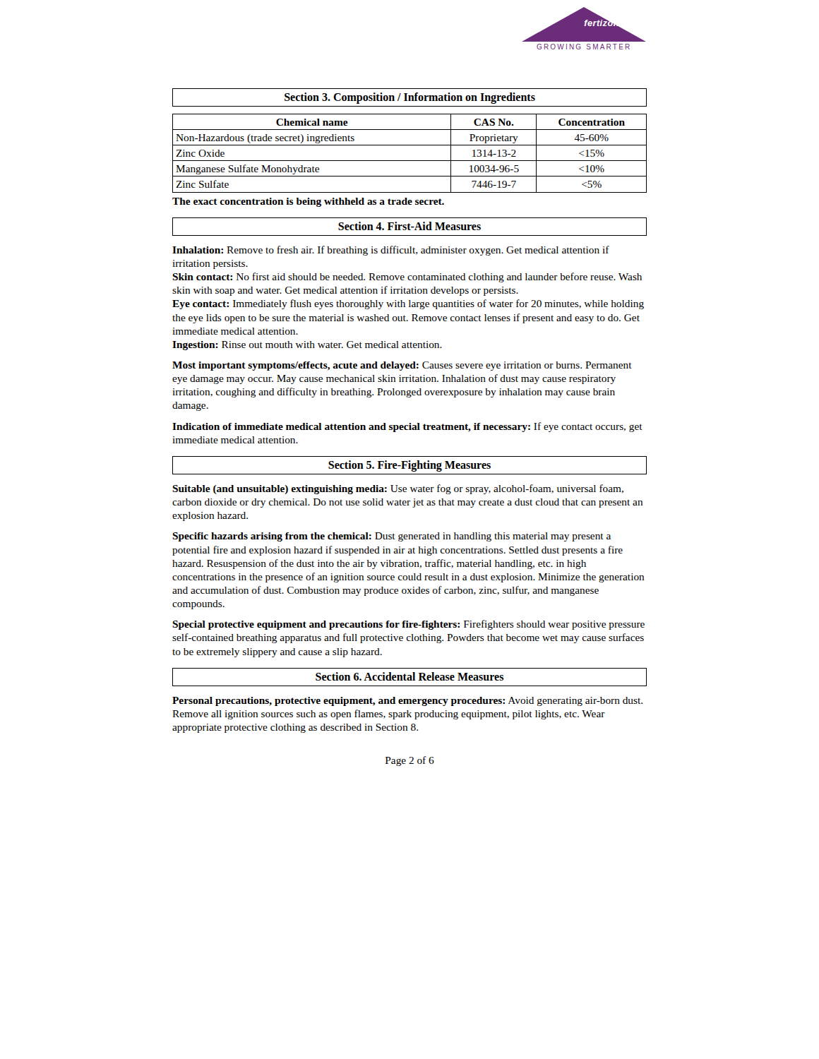fertizona
GROWING SMARTER
Section 3. Composition / Information on Ingredients
| Chemical name | CAS No. | Concentration |
| --- | --- | --- |
| Non-Hazardous (trade secret) ingredients | Proprietary | 45-60% |
| Zinc Oxide | 1314-13-2 | <15% |
| Manganese Sulfate Monohydrate | 10034-96-5 | <10% |
| Zinc Sulfate | 7446-19-7 | <5% |
The exact concentration is being withheld as a trade secret.
Section 4. First-Aid Measures
Inhalation: Remove to fresh air. If breathing is difficult, administer oxygen. Get medical attention if irritation persists.
Skin contact: No first aid should be needed. Remove contaminated clothing and launder before reuse. Wash skin with soap and water. Get medical attention if irritation develops or persists.
Eye contact: Immediately flush eyes thoroughly with large quantities of water for 20 minutes, while holding the eye lids open to be sure the material is washed out. Remove contact lenses if present and easy to do. Get immediate medical attention.
Ingestion: Rinse out mouth with water. Get medical attention.
Most important symptoms/effects, acute and delayed: Causes severe eye irritation or burns. Permanent eye damage may occur. May cause mechanical skin irritation. Inhalation of dust may cause respiratory irritation, coughing and difficulty in breathing. Prolonged overexposure by inhalation may cause brain damage.
Indication of immediate medical attention and special treatment, if necessary: If eye contact occurs, get immediate medical attention.
Section 5. Fire-Fighting Measures
Suitable (and unsuitable) extinguishing media: Use water fog or spray, alcohol-foam, universal foam, carbon dioxide or dry chemical. Do not use solid water jet as that may create a dust cloud that can present an explosion hazard.
Specific hazards arising from the chemical: Dust generated in handling this material may present a potential fire and explosion hazard if suspended in air at high concentrations. Settled dust presents a fire hazard. Resuspension of the dust into the air by vibration, traffic, material handling, etc. in high concentrations in the presence of an ignition source could result in a dust explosion. Minimize the generation and accumulation of dust. Combustion may produce oxides of carbon, zinc, sulfur, and manganese compounds.
Special protective equipment and precautions for fire-fighters: Firefighters should wear positive pressure self-contained breathing apparatus and full protective clothing. Powders that become wet may cause surfaces to be extremely slippery and cause a slip hazard.
Section 6. Accidental Release Measures
Personal precautions, protective equipment, and emergency procedures: Avoid generating air-born dust. Remove all ignition sources such as open flames, spark producing equipment, pilot lights, etc. Wear appropriate protective clothing as described in Section 8.
Page 2 of 6